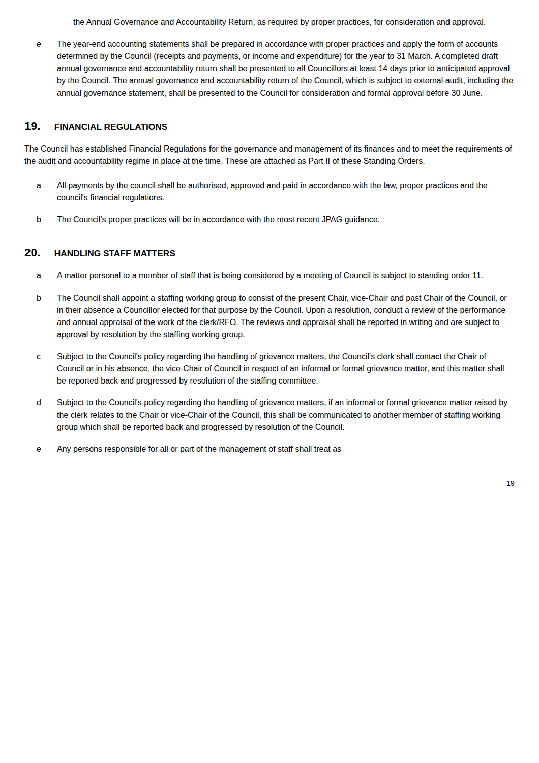the Annual Governance and Accountability Return, as required by proper practices, for consideration and approval.
e
The year-end accounting statements shall be prepared in accordance with proper practices and apply the form of accounts determined by the Council (receipts and payments, or income and expenditure) for the year to 31 March. A completed draft annual governance and accountability return shall be presented to all Councillors at least 14 days prior to anticipated approval by the Council. The annual governance and accountability return of the Council, which is subject to external audit, including the annual governance statement, shall be presented to the Council for consideration and formal approval before 30 June.
19. FINANCIAL REGULATIONS
The Council has established Financial Regulations for the governance and management of its finances and to meet the requirements of the audit and accountability regime in place at the time. These are attached as Part II of these Standing Orders.
a
All payments by the council shall be authorised, approved and paid in accordance with the law, proper practices and the council's financial regulations.
b
The Council's proper practices will be in accordance with the most recent JPAG guidance.
20. HANDLING STAFF MATTERS
a
A matter personal to a member of staff that is being considered by a meeting of Council is subject to standing order 11.
b
The Council shall appoint a staffing working group to consist of the present Chair, vice-Chair and past Chair of the Council, or in their absence a Councillor elected for that purpose by the Council. Upon a resolution, conduct a review of the performance and annual appraisal of the work of the clerk/RFO. The reviews and appraisal shall be reported in writing and are subject to approval by resolution by the staffing working group.
c
Subject to the Council's policy regarding the handling of grievance matters, the Council's clerk shall contact the Chair of Council or in his absence, the vice-Chair of Council in respect of an informal or formal grievance matter, and this matter shall be reported back and progressed by resolution of the staffing committee.
d
Subject to the Council's policy regarding the handling of grievance matters, if an informal or formal grievance matter raised by the clerk relates to the Chair or vice-Chair of the Council, this shall be communicated to another member of staffing working group which shall be reported back and progressed by resolution of the Council.
e
Any persons responsible for all or part of the management of staff shall treat as
19